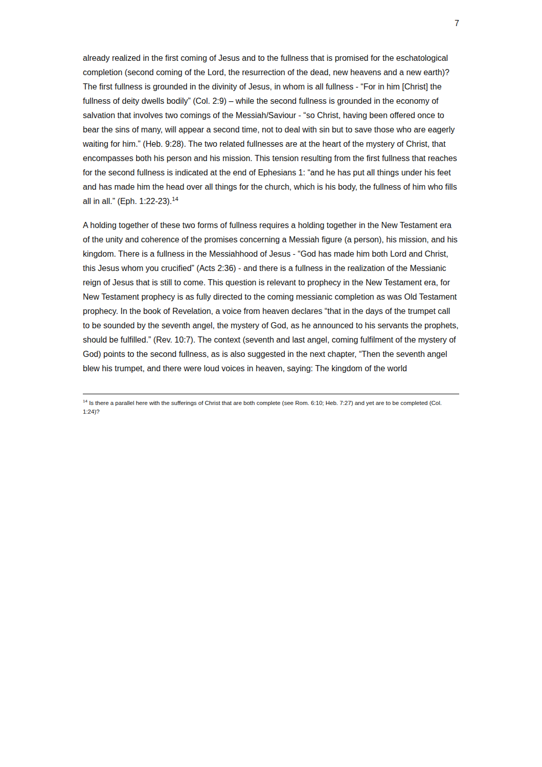7
already realized in the first coming of Jesus and to the fullness that is promised for the eschatological completion (second coming of the Lord, the resurrection of the dead, new heavens and a new earth)? The first fullness is grounded in the divinity of Jesus, in whom is all fullness - “For in him [Christ] the fullness of deity dwells bodily” (Col. 2:9) – while the second fullness is grounded in the economy of salvation that involves two comings of the Messiah/Saviour - “so Christ, having been offered once to bear the sins of many, will appear a second time, not to deal with sin but to save those who are eagerly waiting for him.” (Heb. 9:28). The two related fullnesses are at the heart of the mystery of Christ, that encompasses both his person and his mission. This tension resulting from the first fullness that reaches for the second fullness is indicated at the end of Ephesians 1: “and he has put all things under his feet and has made him the head over all things for the church, which is his body, the fullness of him who fills all in all.” (Eph. 1:22-23).14
A holding together of these two forms of fullness requires a holding together in the New Testament era of the unity and coherence of the promises concerning a Messiah figure (a person), his mission, and his kingdom. There is a fullness in the Messiahhood of Jesus - “God has made him both Lord and Christ, this Jesus whom you crucified” (Acts 2:36) - and there is a fullness in the realization of the Messianic reign of Jesus that is still to come. This question is relevant to prophecy in the New Testament era, for New Testament prophecy is as fully directed to the coming messianic completion as was Old Testament prophecy. In the book of Revelation, a voice from heaven declares “that in the days of the trumpet call to be sounded by the seventh angel, the mystery of God, as he announced to his servants the prophets, should be fulfilled.” (Rev. 10:7). The context (seventh and last angel, coming fulfilment of the mystery of God) points to the second fullness, as is also suggested in the next chapter, “Then the seventh angel blew his trumpet, and there were loud voices in heaven, saying: The kingdom of the world
14 Is there a parallel here with the sufferings of Christ that are both complete (see Rom. 6:10; Heb. 7:27) and yet are to be completed (Col. 1:24)?